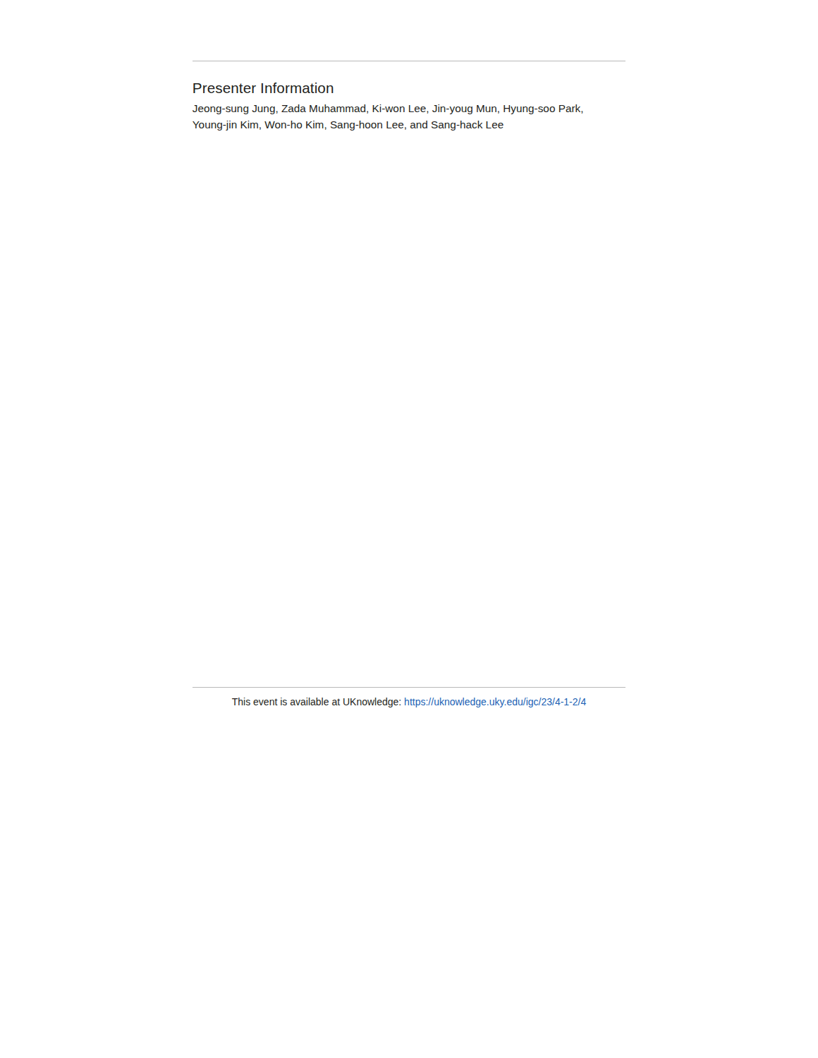Presenter Information
Jeong-sung Jung, Zada Muhammad, Ki-won Lee, Jin-youg Mun, Hyung-soo Park, Young-jin Kim, Won-ho Kim, Sang-hoon Lee, and Sang-hack Lee
This event is available at UKnowledge: https://uknowledge.uky.edu/igc/23/4-1-2/4